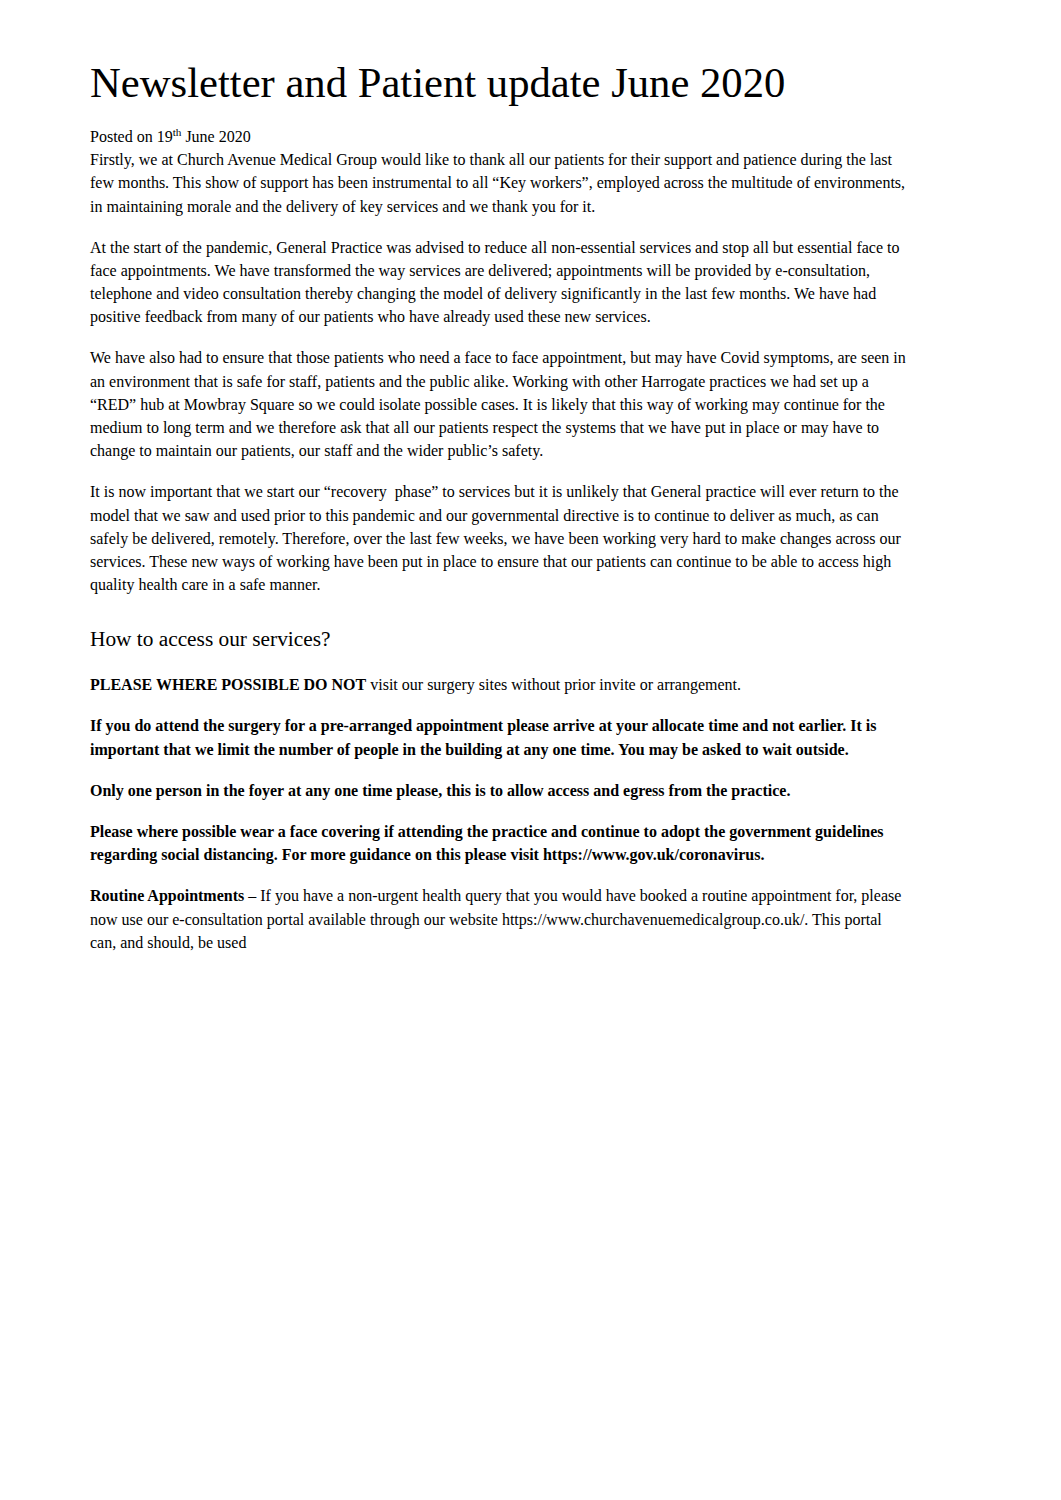Newsletter and Patient update June 2020
Posted on 19th June 2020
Firstly, we at Church Avenue Medical Group would like to thank all our patients for their support and patience during the last few months. This show of support has been instrumental to all “Key workers”, employed across the multitude of environments, in maintaining morale and the delivery of key services and we thank you for it.
At the start of the pandemic, General Practice was advised to reduce all non-essential services and stop all but essential face to face appointments. We have transformed the way services are delivered; appointments will be provided by e-consultation, telephone and video consultation thereby changing the model of delivery significantly in the last few months. We have had positive feedback from many of our patients who have already used these new services.
We have also had to ensure that those patients who need a face to face appointment, but may have Covid symptoms, are seen in an environment that is safe for staff, patients and the public alike. Working with other Harrogate practices we had set up a “RED” hub at Mowbray Square so we could isolate possible cases. It is likely that this way of working may continue for the medium to long term and we therefore ask that all our patients respect the systems that we have put in place or may have to change to maintain our patients, our staff and the wider public’s safety.
It is now important that we start our “recovery phase” to services but it is unlikely that General practice will ever return to the model that we saw and used prior to this pandemic and our governmental directive is to continue to deliver as much, as can safely be delivered, remotely. Therefore, over the last few weeks, we have been working very hard to make changes across our services. These new ways of working have been put in place to ensure that our patients can continue to be able to access high quality health care in a safe manner.
How to access our services?
PLEASE WHERE POSSIBLE DO NOT visit our surgery sites without prior invite or arrangement.
If you do attend the surgery for a pre-arranged appointment please arrive at your allocate time and not earlier. It is important that we limit the number of people in the building at any one time. You may be asked to wait outside.
Only one person in the foyer at any one time please, this is to allow access and egress from the practice.
Please where possible wear a face covering if attending the practice and continue to adopt the government guidelines regarding social distancing. For more guidance on this please visit https://www.gov.uk/coronavirus.
Routine Appointments – If you have a non-urgent health query that you would have booked a routine appointment for, please now use our e-consultation portal available through our website https://www.churchavenuemedicalgroup.co.uk/. This portal can, and should, be used